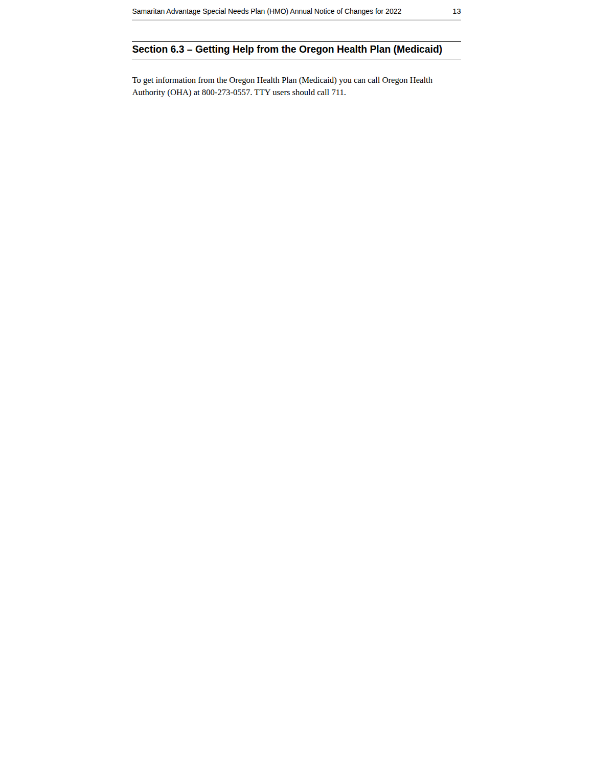Samaritan Advantage Special Needs Plan (HMO) Annual Notice of Changes for 2022
13
Section 6.3 – Getting Help from the Oregon Health Plan (Medicaid)
To get information from the Oregon Health Plan (Medicaid) you can call Oregon Health Authority (OHA) at 800-273-0557. TTY users should call 711.